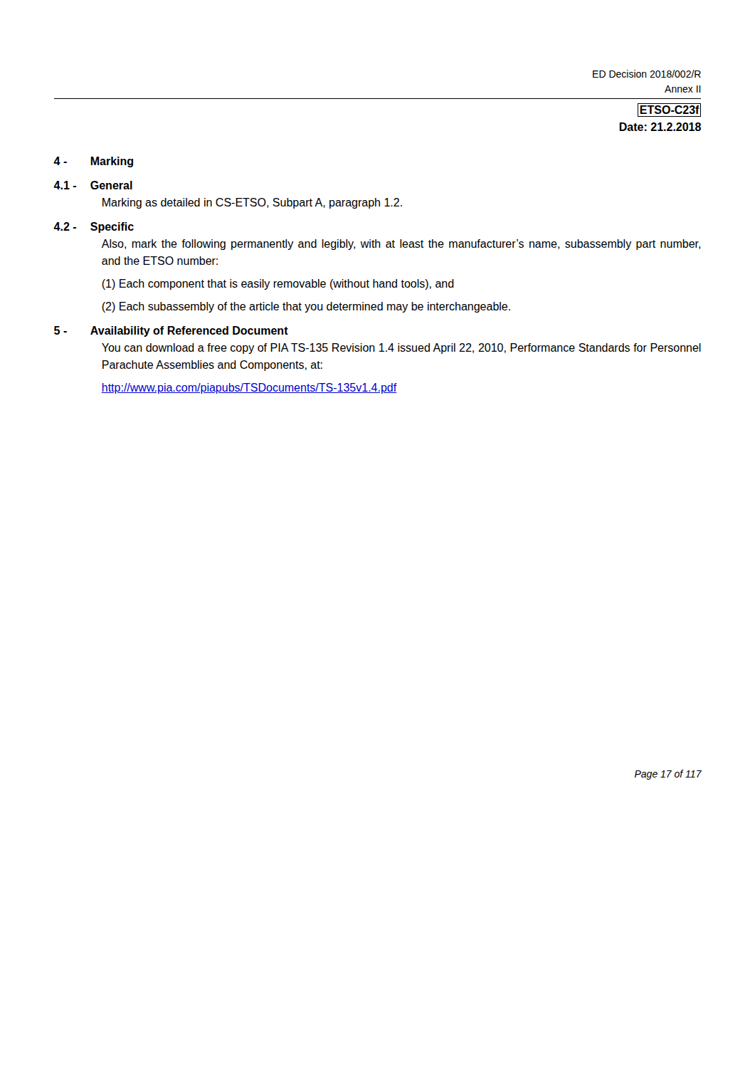ED Decision 2018/002/R
Annex II
ETSO-C23f
Date: 21.2.2018
4 -Marking
4.1 -General
Marking as detailed in CS-ETSO, Subpart A, paragraph 1.2.
4.2 -Specific
Also, mark the following permanently and legibly, with at least the manufacturer’s name, subassembly part number, and the ETSO number:
(1) Each component that is easily removable (without hand tools), and
(2) Each subassembly of the article that you determined may be interchangeable.
5 -Availability of Referenced Document
You can download a free copy of PIA TS-135 Revision 1.4 issued April 22, 2010, Performance Standards for Personnel Parachute Assemblies and Components, at:
http://www.pia.com/piapubs/TSDocuments/TS-135v1.4.pdf
Page 17 of 117